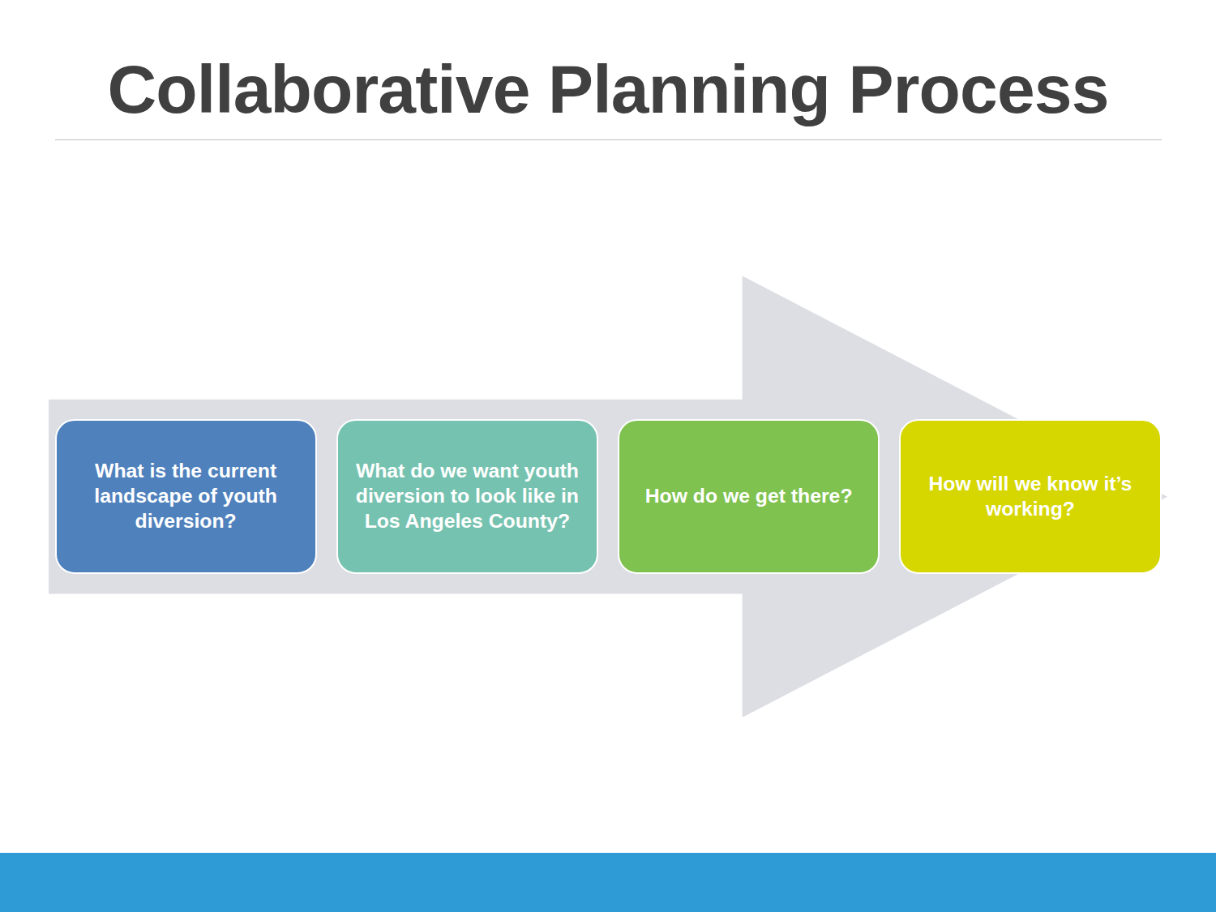Collaborative Planning Process
What is the current landscape of youth diversion?
What do we want youth diversion to look like in Los Angeles County?
How do we get there?
How will we know it’s working?